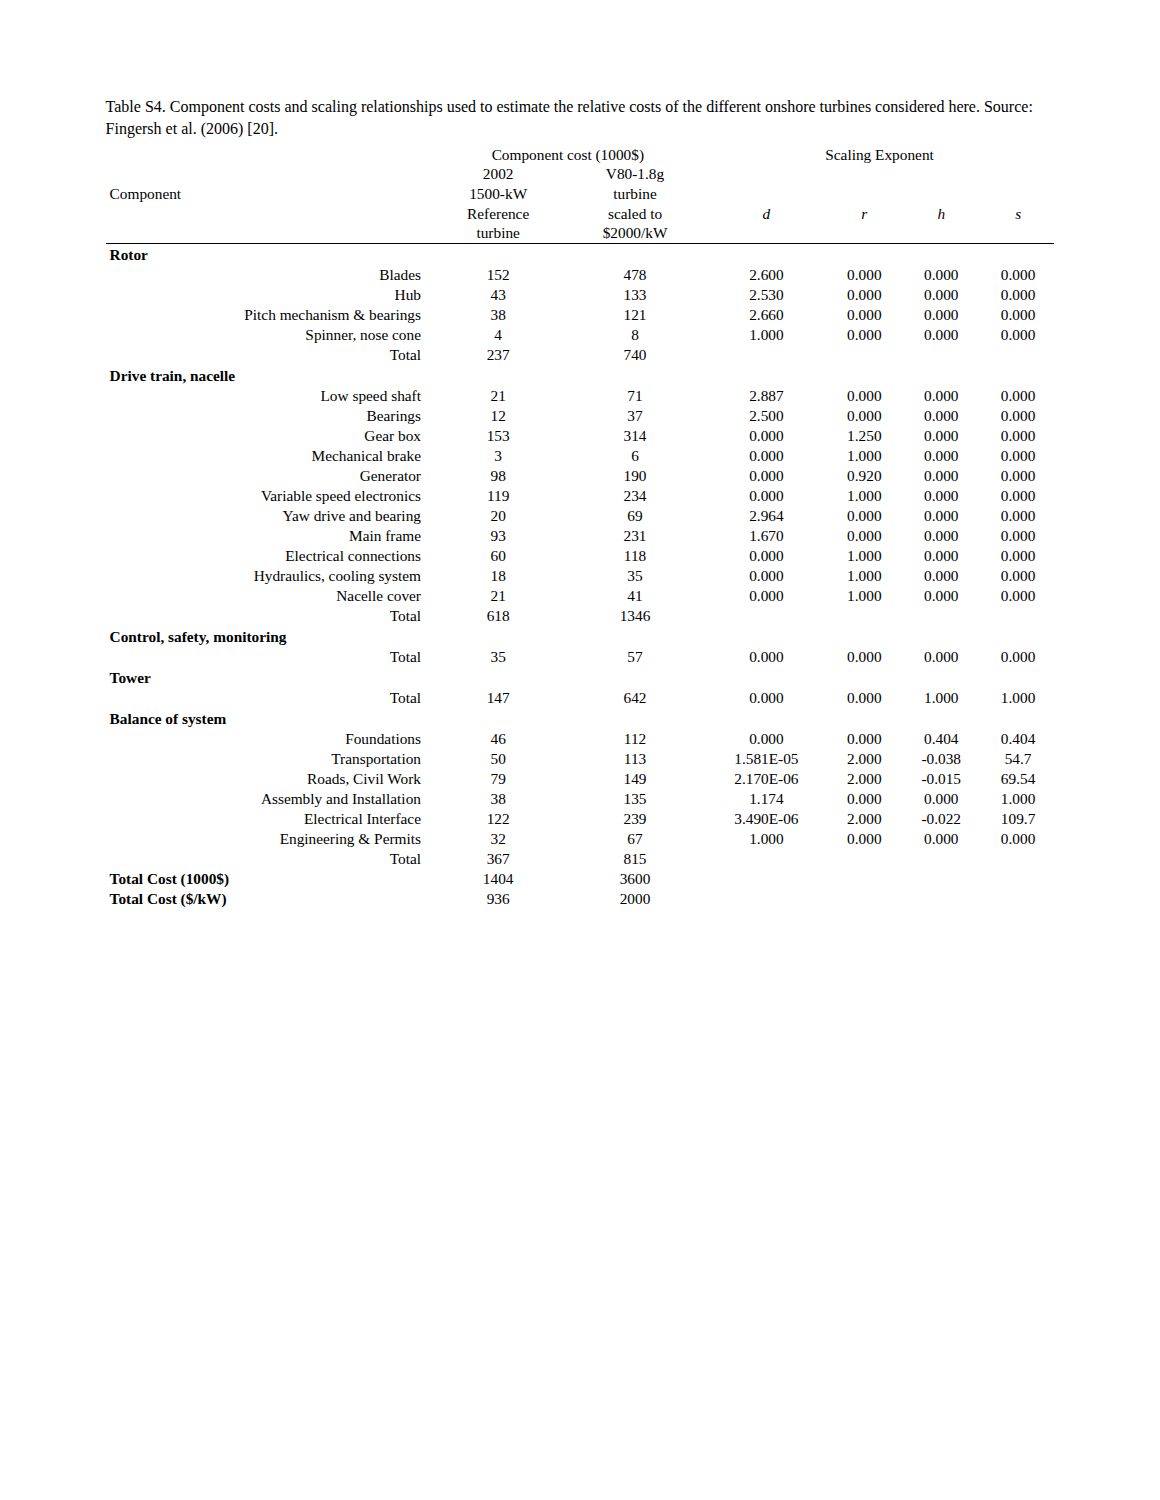Table S4. Component costs and scaling relationships used to estimate the relative costs of the different onshore turbines considered here. Source: Fingersh et al. (2006) [20].
| | Component cost (1000$) | Scaling Exponent |
| --- | --- | --- |
| 2002 | V80-1.8g | d | r | h | s |
| Component | 1500-kW | turbine |
| | Reference | scaled to |
| | turbine | $2000/kW | | | | |
| Rotor |
| Blades | 152 | 478 | 2.600 | 0.000 | 0.000 | 0.000 |
| Hub | 43 | 133 | 2.530 | 0.000 | 0.000 | 0.000 |
| Pitch mechanism & bearings | 38 | 121 | 2.660 | 0.000 | 0.000 | 0.000 |
| Spinner, nose cone | 4 | 8 | 1.000 | 0.000 | 0.000 | 0.000 |
| Total | 237 | 740 | | | | |
| Drive train, nacelle |
| Low speed shaft | 21 | 71 | 2.887 | 0.000 | 0.000 | 0.000 |
| Bearings | 12 | 37 | 2.500 | 0.000 | 0.000 | 0.000 |
| Gear box | 153 | 314 | 0.000 | 1.250 | 0.000 | 0.000 |
| Mechanical brake | 3 | 6 | 0.000 | 1.000 | 0.000 | 0.000 |
| Generator | 98 | 190 | 0.000 | 0.920 | 0.000 | 0.000 |
| Variable speed electronics | 119 | 234 | 0.000 | 1.000 | 0.000 | 0.000 |
| Yaw drive and bearing | 20 | 69 | 2.964 | 0.000 | 0.000 | 0.000 |
| Main frame | 93 | 231 | 1.670 | 0.000 | 0.000 | 0.000 |
| Electrical connections | 60 | 118 | 0.000 | 1.000 | 0.000 | 0.000 |
| Hydraulics, cooling system | 18 | 35 | 0.000 | 1.000 | 0.000 | 0.000 |
| Nacelle cover | 21 | 41 | 0.000 | 1.000 | 0.000 | 0.000 |
| Total | 618 | 1346 | | | | |
| Control, safety, monitoring |
| Total | 35 | 57 | 0.000 | 0.000 | 0.000 | 0.000 |
| Tower |
| Total | 147 | 642 | 0.000 | 0.000 | 1.000 | 1.000 |
| Balance of system |
| Foundations | 46 | 112 | 0.000 | 0.000 | 0.404 | 0.404 |
| Transportation | 50 | 113 | 1.581E-05 | 2.000 | -0.038 | 54.7 |
| Roads, Civil Work | 79 | 149 | 2.170E-06 | 2.000 | -0.015 | 69.54 |
| Assembly and Installation | 38 | 135 | 1.174 | 0.000 | 0.000 | 1.000 |
| Electrical Interface | 122 | 239 | 3.490E-06 | 2.000 | -0.022 | 109.7 |
| Engineering & Permits | 32 | 67 | 1.000 | 0.000 | 0.000 | 0.000 |
| Total | 367 | 815 | | | | |
| Total Cost (1000$) | 1404 | 3600 | | | | |
| Total Cost ($/kW) | 936 | 2000 | | | | |